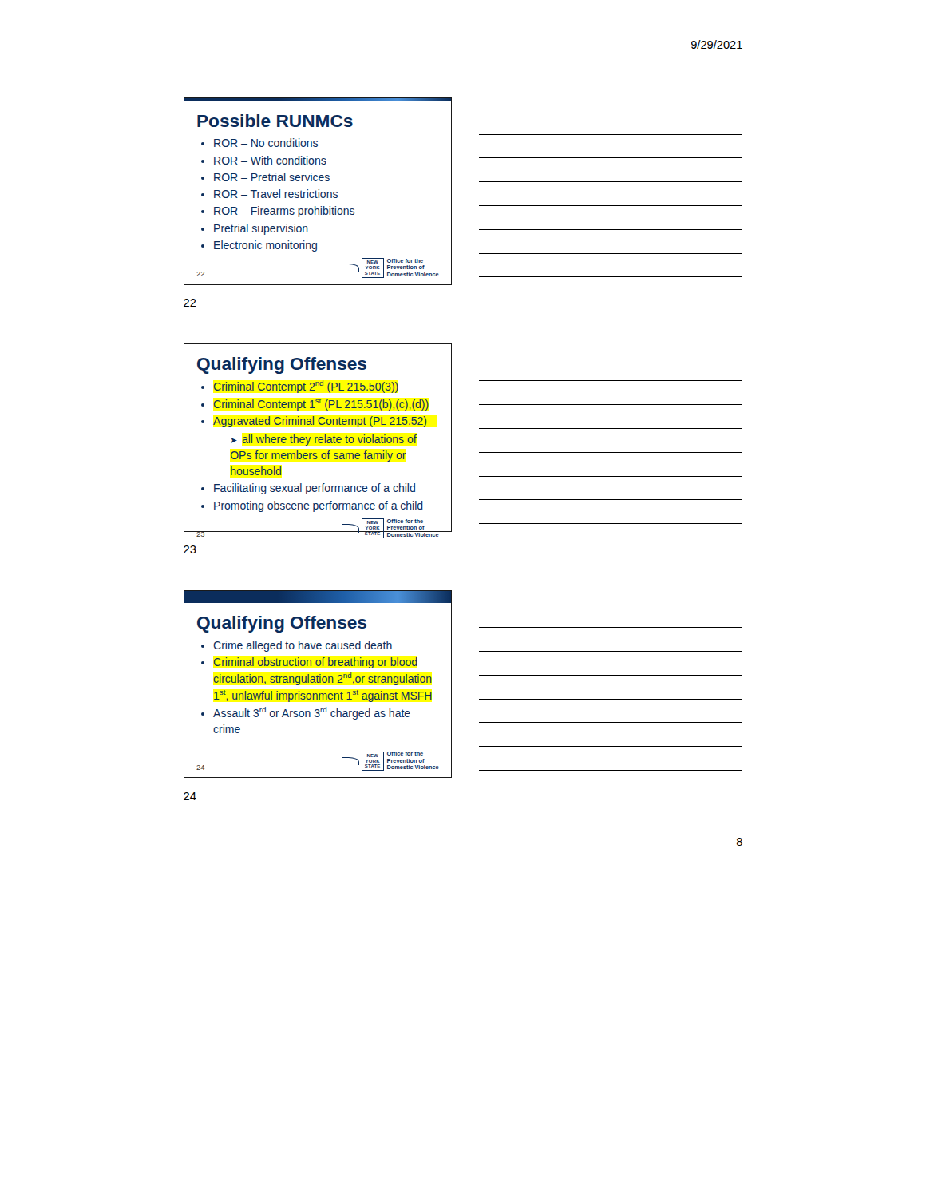9/29/2021
Possible RUNMCs
ROR – No conditions
ROR – With conditions
ROR – Pretrial services
ROR – Travel restrictions
ROR – Firearms prohibitions
Pretrial supervision
Electronic monitoring
22 NEW
YORK
STATE Office for the
Prevention of
Domestic Violence
22
Qualifying Offenses
Criminal Contempt 2nd (PL 215.50(3))
Criminal Contempt 1st (PL 215.51(b),(c),(d))
Aggravated Criminal Contempt (PL 215.52) –
all where they relate to violations of OPs for members of same family or household
Facilitating sexual performance of a child
Promoting obscene performance of a child
23 NEW
YORK
STATE Office for the
Prevention of
Domestic Violence
23
Qualifying Offenses
Crime alleged to have caused death
Criminal obstruction of breathing or blood circulation, strangulation 2nd,or strangulation 1st, unlawful imprisonment 1st against MSFH
Assault 3rd or Arson 3rd charged as hate crime
24 NEW
YORK
STATE Office for the
Prevention of
Domestic Violence
24
8